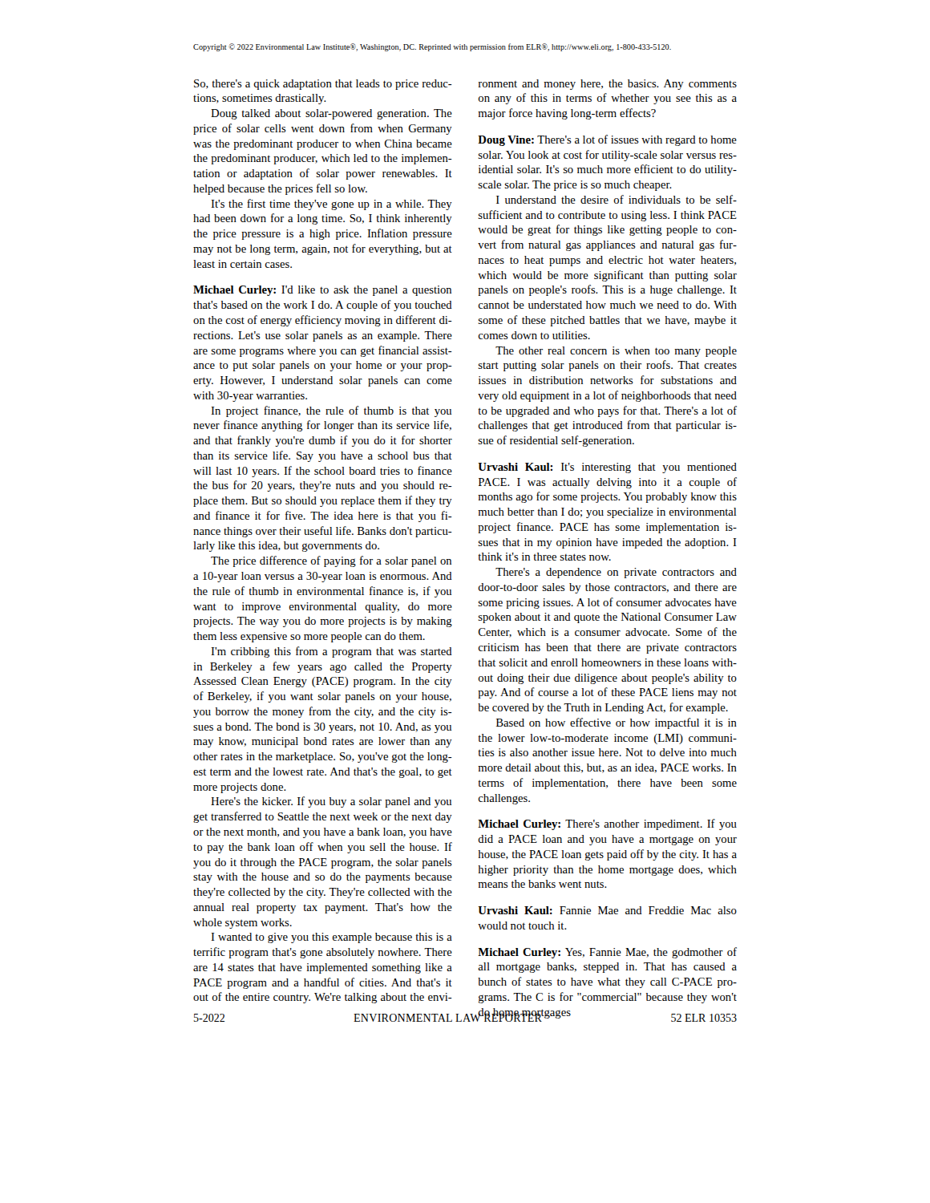Copyright © 2022 Environmental Law Institute®, Washington, DC. Reprinted with permission from ELR®, http://www.eli.org, 1-800-433-5120.
So, there's a quick adaptation that leads to price reductions, sometimes drastically.
Doug talked about solar-powered generation. The price of solar cells went down from when Germany was the predominant producer to when China became the predominant producer, which led to the implementation or adaptation of solar power renewables. It helped because the prices fell so low.
It's the first time they've gone up in a while. They had been down for a long time. So, I think inherently the price pressure is a high price. Inflation pressure may not be long term, again, not for everything, but at least in certain cases.
Michael Curley: I'd like to ask the panel a question that's based on the work I do. A couple of you touched on the cost of energy efficiency moving in different directions. Let's use solar panels as an example. There are some programs where you can get financial assistance to put solar panels on your home or your property. However, I understand solar panels can come with 30-year warranties.
In project finance, the rule of thumb is that you never finance anything for longer than its service life, and that frankly you're dumb if you do it for shorter than its service life. Say you have a school bus that will last 10 years. If the school board tries to finance the bus for 20 years, they're nuts and you should replace them. But so should you replace them if they try and finance it for five. The idea here is that you finance things over their useful life. Banks don't particularly like this idea, but governments do.
The price difference of paying for a solar panel on a 10-year loan versus a 30-year loan is enormous. And the rule of thumb in environmental finance is, if you want to improve environmental quality, do more projects. The way you do more projects is by making them less expensive so more people can do them.
I'm cribbing this from a program that was started in Berkeley a few years ago called the Property Assessed Clean Energy (PACE) program. In the city of Berkeley, if you want solar panels on your house, you borrow the money from the city, and the city issues a bond. The bond is 30 years, not 10. And, as you may know, municipal bond rates are lower than any other rates in the marketplace. So, you've got the longest term and the lowest rate. And that's the goal, to get more projects done.
Here's the kicker. If you buy a solar panel and you get transferred to Seattle the next week or the next day or the next month, and you have a bank loan, you have to pay the bank loan off when you sell the house. If you do it through the PACE program, the solar panels stay with the house and so do the payments because they're collected by the city. They're collected with the annual real property tax payment. That's how the whole system works.
I wanted to give you this example because this is a terrific program that's gone absolutely nowhere. There are 14 states that have implemented something like a PACE program and a handful of cities. And that's it out of the entire country. We're talking about the environment and money here, the basics. Any comments on any of this in terms of whether you see this as a major force having long-term effects?
Doug Vine: There's a lot of issues with regard to home solar. You look at cost for utility-scale solar versus residential solar. It's so much more efficient to do utility-scale solar. The price is so much cheaper.
I understand the desire of individuals to be self-sufficient and to contribute to using less. I think PACE would be great for things like getting people to convert from natural gas appliances and natural gas furnaces to heat pumps and electric hot water heaters, which would be more significant than putting solar panels on people's roofs. This is a huge challenge. It cannot be understated how much we need to do. With some of these pitched battles that we have, maybe it comes down to utilities.
The other real concern is when too many people start putting solar panels on their roofs. That creates issues in distribution networks for substations and very old equipment in a lot of neighborhoods that need to be upgraded and who pays for that. There's a lot of challenges that get introduced from that particular issue of residential self-generation.
Urvashi Kaul: It's interesting that you mentioned PACE. I was actually delving into it a couple of months ago for some projects. You probably know this much better than I do; you specialize in environmental project finance. PACE has some implementation issues that in my opinion have impeded the adoption. I think it's in three states now.
There's a dependence on private contractors and door-to-door sales by those contractors, and there are some pricing issues. A lot of consumer advocates have spoken about it and quote the National Consumer Law Center, which is a consumer advocate. Some of the criticism has been that there are private contractors that solicit and enroll homeowners in these loans without doing their due diligence about people's ability to pay. And of course a lot of these PACE liens may not be covered by the Truth in Lending Act, for example.
Based on how effective or how impactful it is in the lower low-to-moderate income (LMI) communities is also another issue here. Not to delve into much more detail about this, but, as an idea, PACE works. In terms of implementation, there have been some challenges.
Michael Curley: There's another impediment. If you did a PACE loan and you have a mortgage on your house, the PACE loan gets paid off by the city. It has a higher priority than the home mortgage does, which means the banks went nuts.
Urvashi Kaul: Fannie Mae and Freddie Mac also would not touch it.
Michael Curley: Yes, Fannie Mae, the godmother of all mortgage banks, stepped in. That has caused a bunch of states to have what they call C-PACE programs. The C is for "commercial" because they won't do home mortgages
5-2022
ENVIRONMENTAL LAW REPORTER
52 ELR 10353